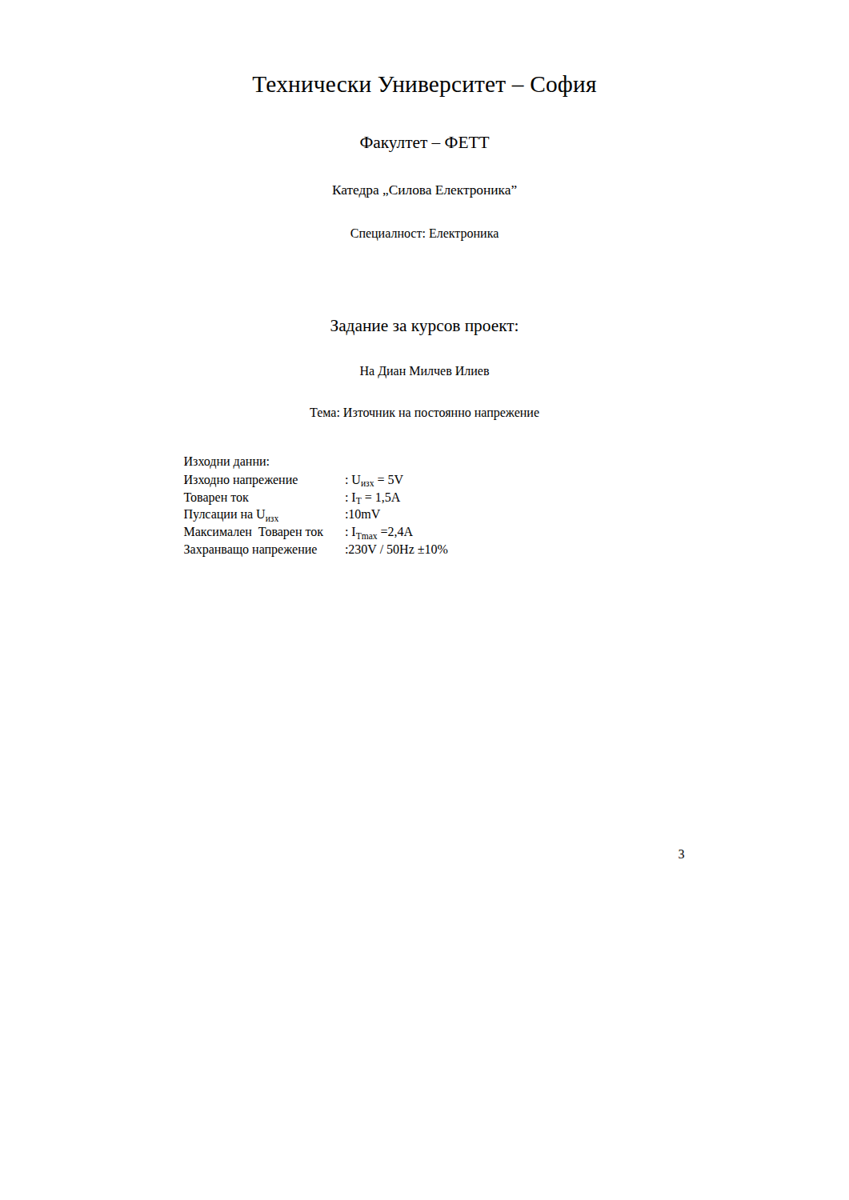Технически Университет – София
Факултет – ФЕТТ
Катедра „Силова Електроника”
Специалност: Електроника
Задание за курсов проект:
На Диан Милчев Илиев
Тема: Източник на постоянно напрежение
Изходни данни:
| Изходно напрежение | : U изх = 5V |
| Товарен ток | : I T = 1,5A |
| Пулсации на U изх | :10mV |
| Максимален Товарен ток | : I Tmax =2,4A |
| Захранващо напрежение | :230V / 50Hz ±10% |
3